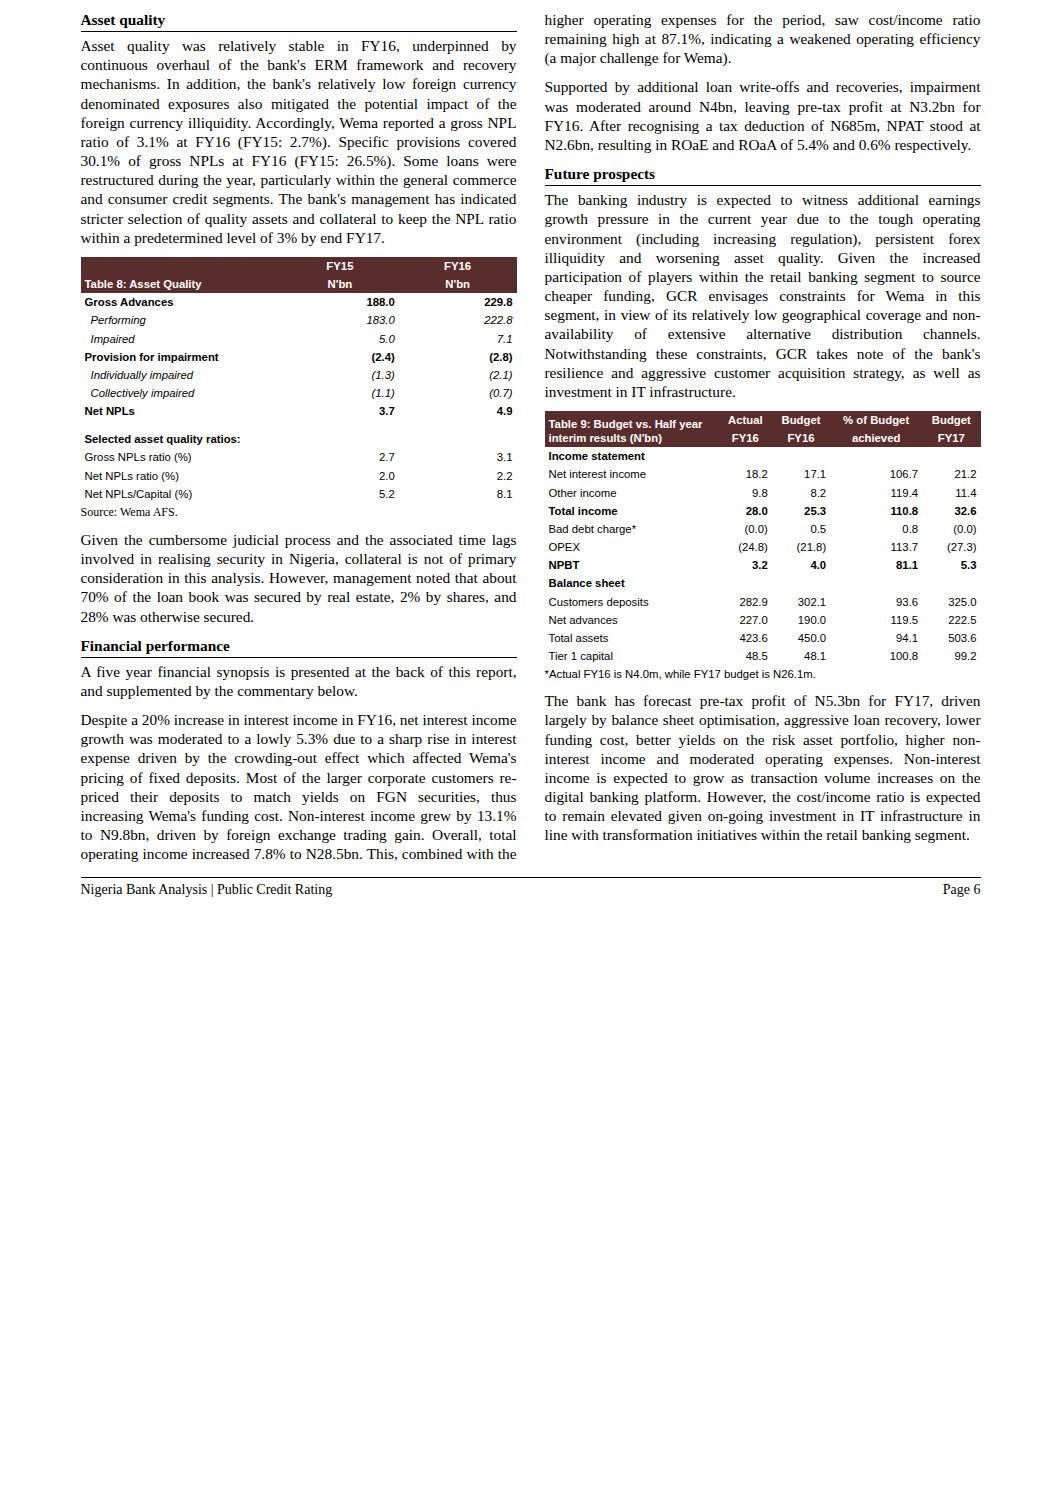Asset quality
Asset quality was relatively stable in FY16, underpinned by continuous overhaul of the bank's ERM framework and recovery mechanisms. In addition, the bank's relatively low foreign currency denominated exposures also mitigated the potential impact of the foreign currency illiquidity. Accordingly, Wema reported a gross NPL ratio of 3.1% at FY16 (FY15: 2.7%). Specific provisions covered 30.1% of gross NPLs at FY16 (FY15: 26.5%). Some loans were restructured during the year, particularly within the general commerce and consumer credit segments. The bank's management has indicated stricter selection of quality assets and collateral to keep the NPL ratio within a predetermined level of 3% by end FY17.
| Table 8: Asset Quality | FY15 | FY16 |
| --- | --- | --- |
| N'bn | N'bn |
| Gross Advances | 188.0 | 229.8 |
| Performing | 183.0 | 222.8 |
| Impaired | 5.0 | 7.1 |
| Provision for impairment | (2.4) | (2.8) |
| Individually impaired | (1.3) | (2.1) |
| Collectively impaired | (1.1) | (0.7) |
| Net NPLs | 3.7 | 4.9 |
| Selected asset quality ratios: | | |
| Gross NPLs ratio (%) | 2.7 | 3.1 |
| Net NPLs ratio (%) | 2.0 | 2.2 |
| Net NPLs/Capital (%) | 5.2 | 8.1 |
Source: Wema AFS.
Given the cumbersome judicial process and the associated time lags involved in realising security in Nigeria, collateral is not of primary consideration in this analysis. However, management noted that about 70% of the loan book was secured by real estate, 2% by shares, and 28% was otherwise secured.
Financial performance
A five year financial synopsis is presented at the back of this report, and supplemented by the commentary below.
Despite a 20% increase in interest income in FY16, net interest income growth was moderated to a lowly 5.3% due to a sharp rise in interest expense driven by the crowding-out effect which affected Wema's pricing of fixed deposits. Most of the larger corporate customers re-priced their deposits to match yields on FGN securities, thus increasing Wema's funding cost. Non-interest income grew by 13.1% to N9.8bn, driven by foreign exchange trading gain. Overall, total operating income increased 7.8% to N28.5bn. This, combined with the higher operating expenses for the period, saw cost/income ratio remaining high at 87.1%, indicating a weakened operating efficiency (a major challenge for Wema).
Supported by additional loan write-offs and recoveries, impairment was moderated around N4bn, leaving pre-tax profit at N3.2bn for FY16. After recognising a tax deduction of N685m, NPAT stood at N2.6bn, resulting in ROaE and ROaA of 5.4% and 0.6% respectively.
Future prospects
The banking industry is expected to witness additional earnings growth pressure in the current year due to the tough operating environment (including increasing regulation), persistent forex illiquidity and worsening asset quality. Given the increased participation of players within the retail banking segment to source cheaper funding, GCR envisages constraints for Wema in this segment, in view of its relatively low geographical coverage and non-availability of extensive alternative distribution channels. Notwithstanding these constraints, GCR takes note of the bank's resilience and aggressive customer acquisition strategy, as well as investment in IT infrastructure.
| Table 9: Budget vs. Half year interim results (N'bn) | Actual | Budget | % of Budget | Budget |
| --- | --- | --- | --- | --- |
| FY16 | FY16 | achieved | FY17 |
| Income statement | | | | |
| Net interest income | 18.2 | 17.1 | 106.7 | 21.2 |
| Other income | 9.8 | 8.2 | 119.4 | 11.4 |
| Total income | 28.0 | 25.3 | 110.8 | 32.6 |
| Bad debt charge* | (0.0) | 0.5 | 0.8 | (0.0) |
| OPEX | (24.8) | (21.8) | 113.7 | (27.3) |
| NPBT | 3.2 | 4.0 | 81.1 | 5.3 |
| Balance sheet | | | | |
| Customers deposits | 282.9 | 302.1 | 93.6 | 325.0 |
| Net advances | 227.0 | 190.0 | 119.5 | 222.5 |
| Total assets | 423.6 | 450.0 | 94.1 | 503.6 |
| Tier 1 capital | 48.5 | 48.1 | 100.8 | 99.2 |
*Actual FY16 is N4.0m, while FY17 budget is N26.1m.
The bank has forecast pre-tax profit of N5.3bn for FY17, driven largely by balance sheet optimisation, aggressive loan recovery, lower funding cost, better yields on the risk asset portfolio, higher non-interest income and moderated operating expenses. Non-interest income is expected to grow as transaction volume increases on the digital banking platform. However, the cost/income ratio is expected to remain elevated given on-going investment in IT infrastructure in line with transformation initiatives within the retail banking segment.
Nigeria Bank Analysis | Public Credit Rating Page 6